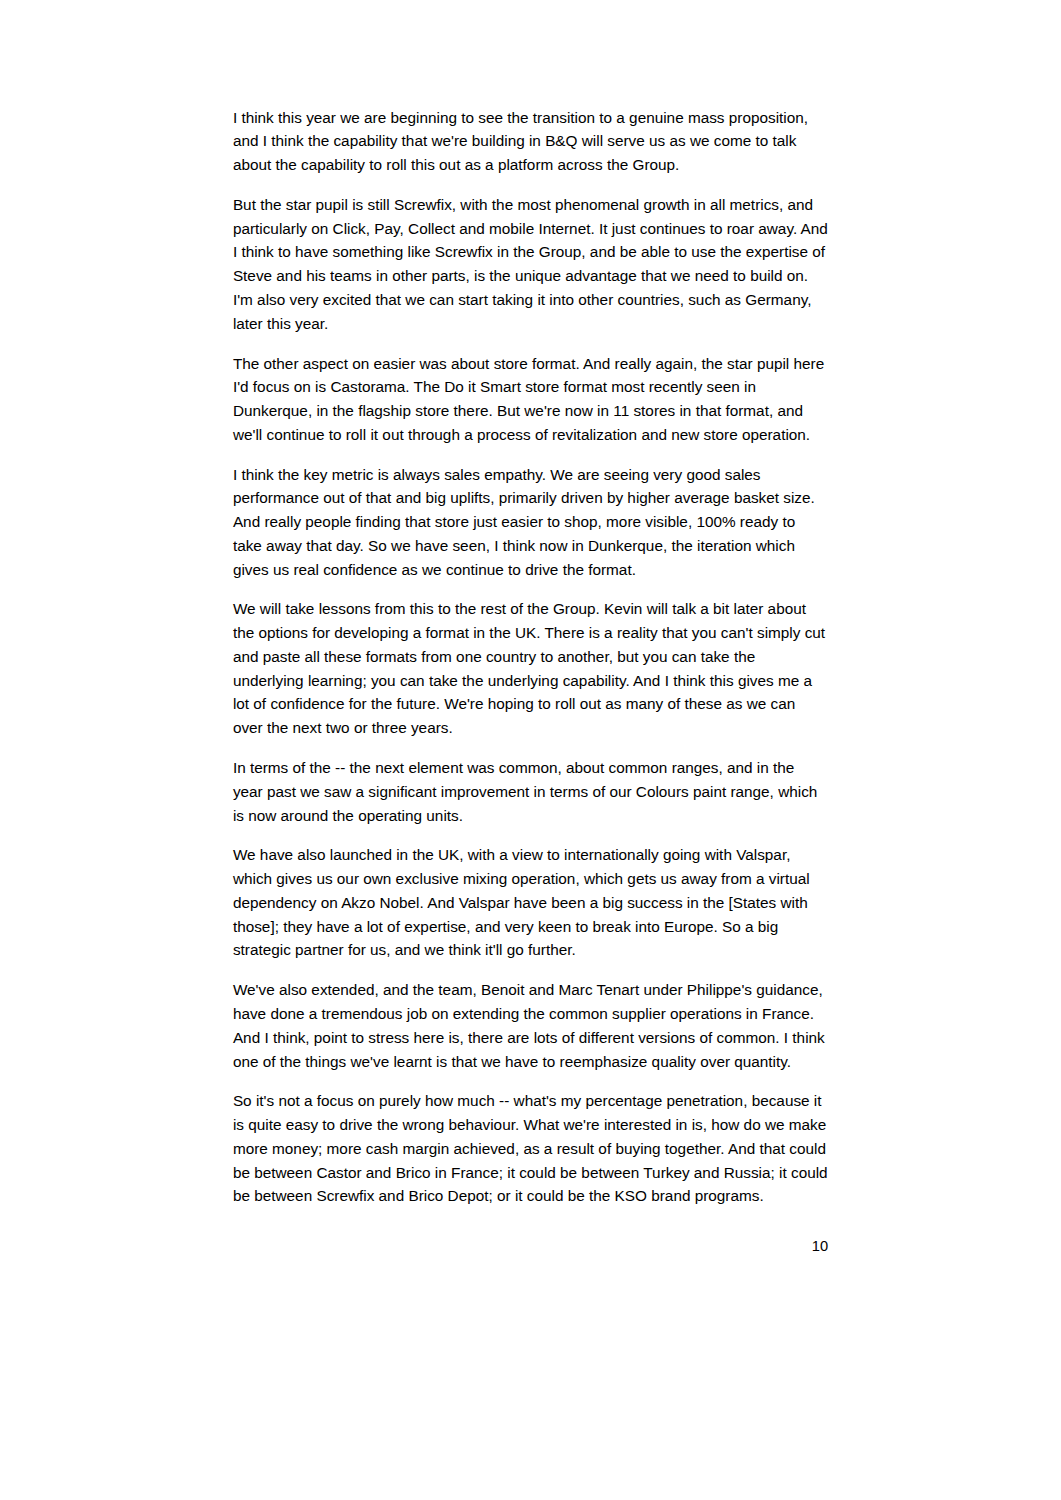I think this year we are beginning to see the transition to a genuine mass proposition, and I think the capability that we're building in B&Q will serve us as we come to talk about the capability to roll this out as a platform across the Group.
But the star pupil is still Screwfix, with the most phenomenal growth in all metrics, and particularly on Click, Pay, Collect and mobile Internet. It just continues to roar away. And I think to have something like Screwfix in the Group, and be able to use the expertise of Steve and his teams in other parts, is the unique advantage that we need to build on. I'm also very excited that we can start taking it into other countries, such as Germany, later this year.
The other aspect on easier was about store format. And really again, the star pupil here I'd focus on is Castorama. The Do it Smart store format most recently seen in Dunkerque, in the flagship store there. But we're now in 11 stores in that format, and we'll continue to roll it out through a process of revitalization and new store operation.
I think the key metric is always sales empathy. We are seeing very good sales performance out of that and big uplifts, primarily driven by higher average basket size. And really people finding that store just easier to shop, more visible, 100% ready to take away that day. So we have seen, I think now in Dunkerque, the iteration which gives us real confidence as we continue to drive the format.
We will take lessons from this to the rest of the Group. Kevin will talk a bit later about the options for developing a format in the UK. There is a reality that you can't simply cut and paste all these formats from one country to another, but you can take the underlying learning; you can take the underlying capability. And I think this gives me a lot of confidence for the future. We're hoping to roll out as many of these as we can over the next two or three years.
In terms of the -- the next element was common, about common ranges, and in the year past we saw a significant improvement in terms of our Colours paint range, which is now around the operating units.
We have also launched in the UK, with a view to internationally going with Valspar, which gives us our own exclusive mixing operation, which gets us away from a virtual dependency on Akzo Nobel. And Valspar have been a big success in the [States with those]; they have a lot of expertise, and very keen to break into Europe. So a big strategic partner for us, and we think it'll go further.
We've also extended, and the team, Benoit and Marc Tenart under Philippe's guidance, have done a tremendous job on extending the common supplier operations in France. And I think, point to stress here is, there are lots of different versions of common. I think one of the things we've learnt is that we have to reemphasize quality over quantity.
So it's not a focus on purely how much -- what's my percentage penetration, because it is quite easy to drive the wrong behaviour. What we're interested in is, how do we make more money; more cash margin achieved, as a result of buying together. And that could be between Castor and Brico in France; it could be between Turkey and Russia; it could be between Screwfix and Brico Depot; or it could be the KSO brand programs.
10